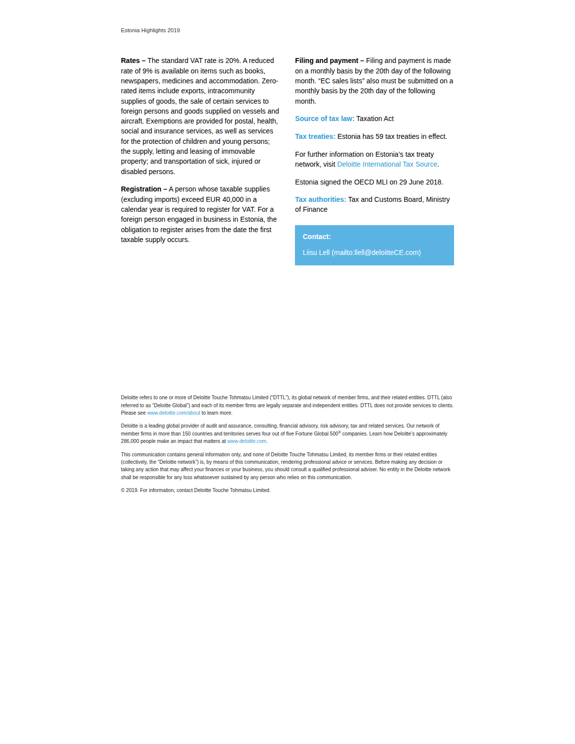Estonia Highlights 2019
Rates – The standard VAT rate is 20%. A reduced rate of 9% is available on items such as books, newspapers, medicines and accommodation. Zero-rated items include exports, intracommunity supplies of goods, the sale of certain services to foreign persons and goods supplied on vessels and aircraft. Exemptions are provided for postal, health, social and insurance services, as well as services for the protection of children and young persons; the supply, letting and leasing of immovable property; and transportation of sick, injured or disabled persons.
Registration – A person whose taxable supplies (excluding imports) exceed EUR 40,000 in a calendar year is required to register for VAT. For a foreign person engaged in business in Estonia, the obligation to register arises from the date the first taxable supply occurs.
Filing and payment – Filing and payment is made on a monthly basis by the 20th day of the following month. “EC sales lists” also must be submitted on a monthly basis by the 20th day of the following month.
Source of tax law: Taxation Act
Tax treaties: Estonia has 59 tax treaties in effect.
For further information on Estonia’s tax treaty network, visit Deloitte International Tax Source.
Estonia signed the OECD MLI on 29 June 2018.
Tax authorities: Tax and Customs Board, Ministry of Finance
Contact:
Liisu Lell (mailto:llell@deloitteCE.com)
Deloitte refers to one or more of Deloitte Touche Tohmatsu Limited (“DTTL”), its global network of member firms, and their related entities. DTTL (also referred to as “Deloitte Global”) and each of its member firms are legally separate and independent entities. DTTL does not provide services to clients. Please see www.deloitte.com/about to learn more.
Deloitte is a leading global provider of audit and assurance, consulting, financial advisory, risk advisory, tax and related services. Our network of member firms in more than 150 countries and territories serves four out of five Fortune Global 500® companies. Learn how Deloitte’s approximately 286,000 people make an impact that matters at www.deloitte.com.
This communication contains general information only, and none of Deloitte Touche Tohmatsu Limited, its member firms or their related entities (collectively, the “Deloitte network”) is, by means of this communication, rendering professional advice or services. Before making any decision or taking any action that may affect your finances or your business, you should consult a qualified professional adviser. No entity in the Deloitte network shall be responsible for any loss whatsoever sustained by any person who relies on this communication.
© 2019. For information, contact Deloitte Touche Tohmatsu Limited.